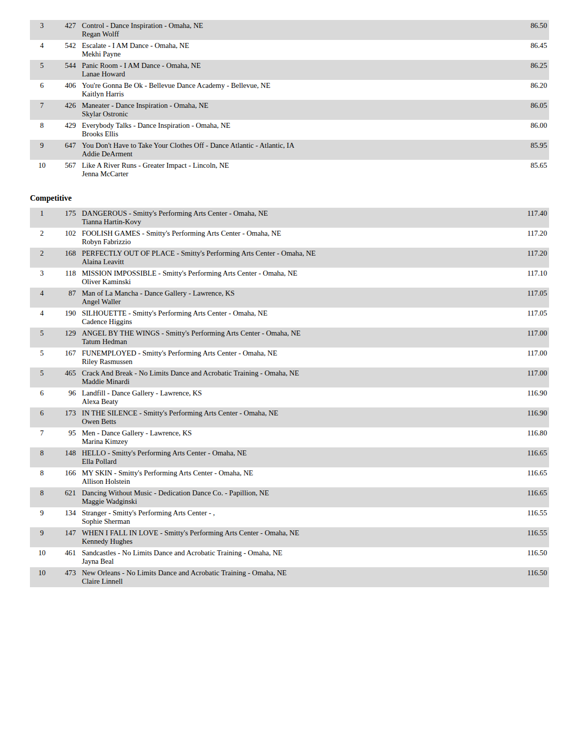| 3 | 427 | Control - Dance Inspiration - Omaha, NE Regan Wolff | 86.50 |
| 4 | 542 | Escalate - I AM Dance - Omaha, NE Mekhi Payne | 86.45 |
| 5 | 544 | Panic Room - I AM Dance - Omaha, NE Lanae Howard | 86.25 |
| 6 | 406 | You're Gonna Be Ok - Bellevue Dance Academy - Bellevue, NE Kaitlyn Harris | 86.20 |
| 7 | 426 | Maneater - Dance Inspiration - Omaha, NE Skylar Ostronic | 86.05 |
| 8 | 429 | Everybody Talks - Dance Inspiration - Omaha, NE Brooks Ellis | 86.00 |
| 9 | 647 | You Don't Have to Take Your Clothes Off - Dance Atlantic - Atlantic, IA Addie DeArment | 85.95 |
| 10 | 567 | Like A River Runs - Greater Impact - Lincoln, NE Jenna McCarter | 85.65 |
Competitive
| 1 | 175 | DANGEROUS - Smitty's Performing Arts Center - Omaha, NE Tianna Hartin-Kovy | 117.40 |
| 2 | 102 | FOOLISH GAMES - Smitty's Performing Arts Center - Omaha, NE Robyn Fabrizzio | 117.20 |
| 2 | 168 | PERFECTLY OUT OF PLACE - Smitty's Performing Arts Center - Omaha, NE Alaina Leavitt | 117.20 |
| 3 | 118 | MISSION IMPOSSIBLE - Smitty's Performing Arts Center - Omaha, NE Oliver Kaminski | 117.10 |
| 4 | 87 | Man of La Mancha - Dance Gallery - Lawrence, KS Angel Waller | 117.05 |
| 4 | 190 | SILHOUETTE - Smitty's Performing Arts Center - Omaha, NE Cadence Higgins | 117.05 |
| 5 | 129 | ANGEL BY THE WINGS - Smitty's Performing Arts Center - Omaha, NE Tatum Hedman | 117.00 |
| 5 | 167 | FUNEMPLOYED - Smitty's Performing Arts Center - Omaha, NE Riley Rasmussen | 117.00 |
| 5 | 465 | Crack And Break - No Limits Dance and Acrobatic Training - Omaha, NE Maddie Minardi | 117.00 |
| 6 | 96 | Landfill - Dance Gallery - Lawrence, KS Alexa Beaty | 116.90 |
| 6 | 173 | IN THE SILENCE - Smitty's Performing Arts Center - Omaha, NE Owen Betts | 116.90 |
| 7 | 95 | Men - Dance Gallery - Lawrence, KS Marina Kimzey | 116.80 |
| 8 | 148 | HELLO - Smitty's Performing Arts Center - Omaha, NE Ella Pollard | 116.65 |
| 8 | 166 | MY SKIN - Smitty's Performing Arts Center - Omaha, NE Allison Holstein | 116.65 |
| 8 | 621 | Dancing Without Music - Dedication Dance Co. - Papillion, NE Maggie Wadginski | 116.65 |
| 9 | 134 | Stranger - Smitty's Performing Arts Center - , Sophie Sherman | 116.55 |
| 9 | 147 | WHEN I FALL IN LOVE - Smitty's Performing Arts Center - Omaha, NE Kennedy Hughes | 116.55 |
| 10 | 461 | Sandcastles - No Limits Dance and Acrobatic Training - Omaha, NE Jayna Beal | 116.50 |
| 10 | 473 | New Orleans - No Limits Dance and Acrobatic Training - Omaha, NE Claire Linnell | 116.50 |